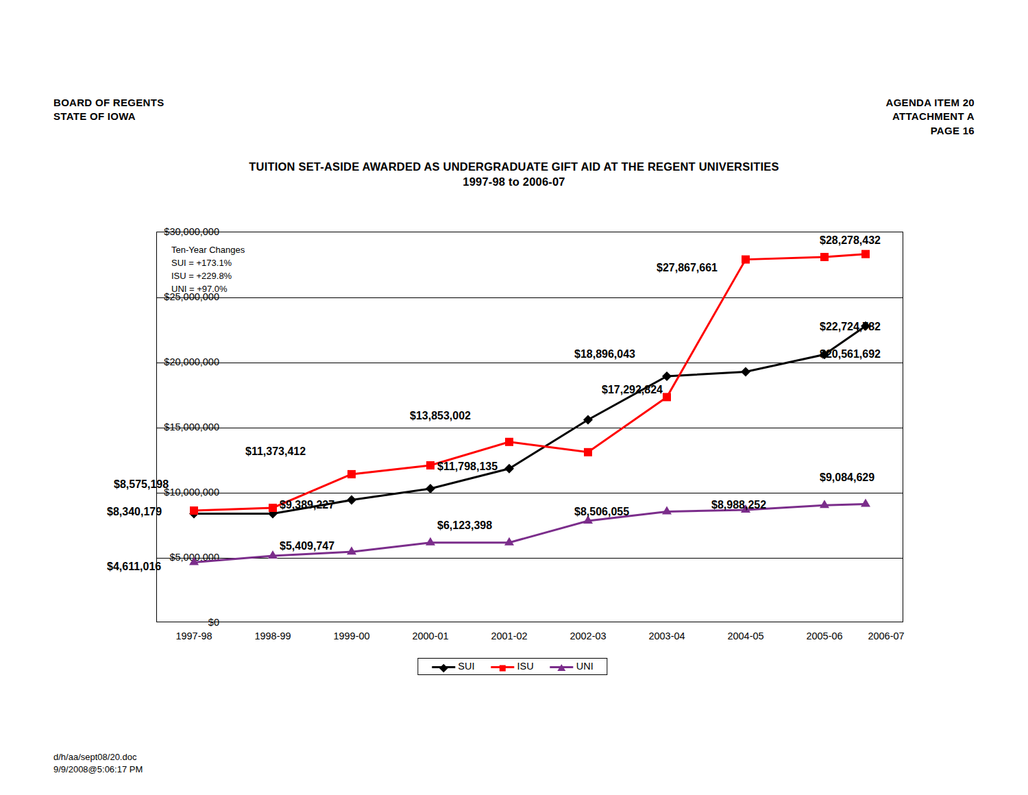BOARD OF REGENTS
STATE OF IOWA
AGENDA ITEM 20
ATTACHMENT A
PAGE 16
TUITION SET-ASIDE AWARDED AS UNDERGRADUATE GIFT AID AT THE REGENT UNIVERSITIES
1997-98 to 2006-07
$30,000,000
$25,000,000
$20,000,000
$15,000,000
$10,000,000
$5,000,000
$0
Ten-Year Changes
SUI = +173.1%
ISU = +229.8%
UNI = +97.0%
$28,278,432
$27,867,661
$22,724,782
$20,561,692
$18,896,043
$17,292,824
$13,853,002
$11,373,412
$11,798,135
$8,575,198
$9,084,629
$9,389,227
$8,340,179
$8,506,055
$8,988,252
$6,123,398
$5,409,747
$4,611,016
1997-98
1998-99
1999-00
2000-01
2001-02
2002-03
2003-04
2004-05
2005-06
2006-07
SUI ISU UNI
d/h/aa/sept08/20.doc
9/9/2008@5:06:17 PM